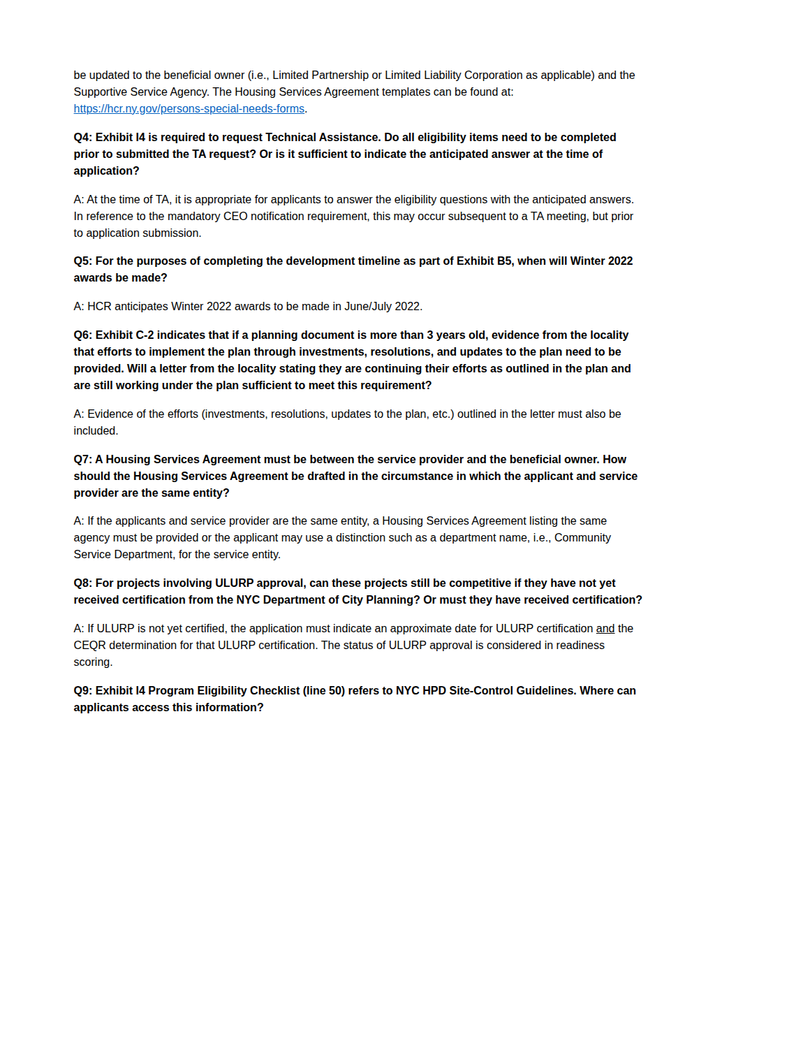be updated to the beneficial owner (i.e., Limited Partnership or Limited Liability Corporation as applicable) and the Supportive Service Agency. The Housing Services Agreement templates can be found at: https://hcr.ny.gov/persons-special-needs-forms.
Q4: Exhibit I4 is required to request Technical Assistance. Do all eligibility items need to be completed prior to submitted the TA request? Or is it sufficient to indicate the anticipated answer at the time of application?
A: At the time of TA, it is appropriate for applicants to answer the eligibility questions with the anticipated answers. In reference to the mandatory CEO notification requirement, this may occur subsequent to a TA meeting, but prior to application submission.
Q5: For the purposes of completing the development timeline as part of Exhibit B5, when will Winter 2022 awards be made?
A: HCR anticipates Winter 2022 awards to be made in June/July 2022.
Q6: Exhibit C-2 indicates that if a planning document is more than 3 years old, evidence from the locality that efforts to implement the plan through investments, resolutions, and updates to the plan need to be provided. Will a letter from the locality stating they are continuing their efforts as outlined in the plan and are still working under the plan sufficient to meet this requirement?
A: Evidence of the efforts (investments, resolutions, updates to the plan, etc.) outlined in the letter must also be included.
Q7: A Housing Services Agreement must be between the service provider and the beneficial owner. How should the Housing Services Agreement be drafted in the circumstance in which the applicant and service provider are the same entity?
A: If the applicants and service provider are the same entity, a Housing Services Agreement listing the same agency must be provided or the applicant may use a distinction such as a department name, i.e., Community Service Department, for the service entity.
Q8: For projects involving ULURP approval, can these projects still be competitive if they have not yet received certification from the NYC Department of City Planning? Or must they have received certification?
A: If ULURP is not yet certified, the application must indicate an approximate date for ULURP certification and the CEQR determination for that ULURP certification. The status of ULURP approval is considered in readiness scoring.
Q9: Exhibit I4 Program Eligibility Checklist (line 50) refers to NYC HPD Site-Control Guidelines. Where can applicants access this information?